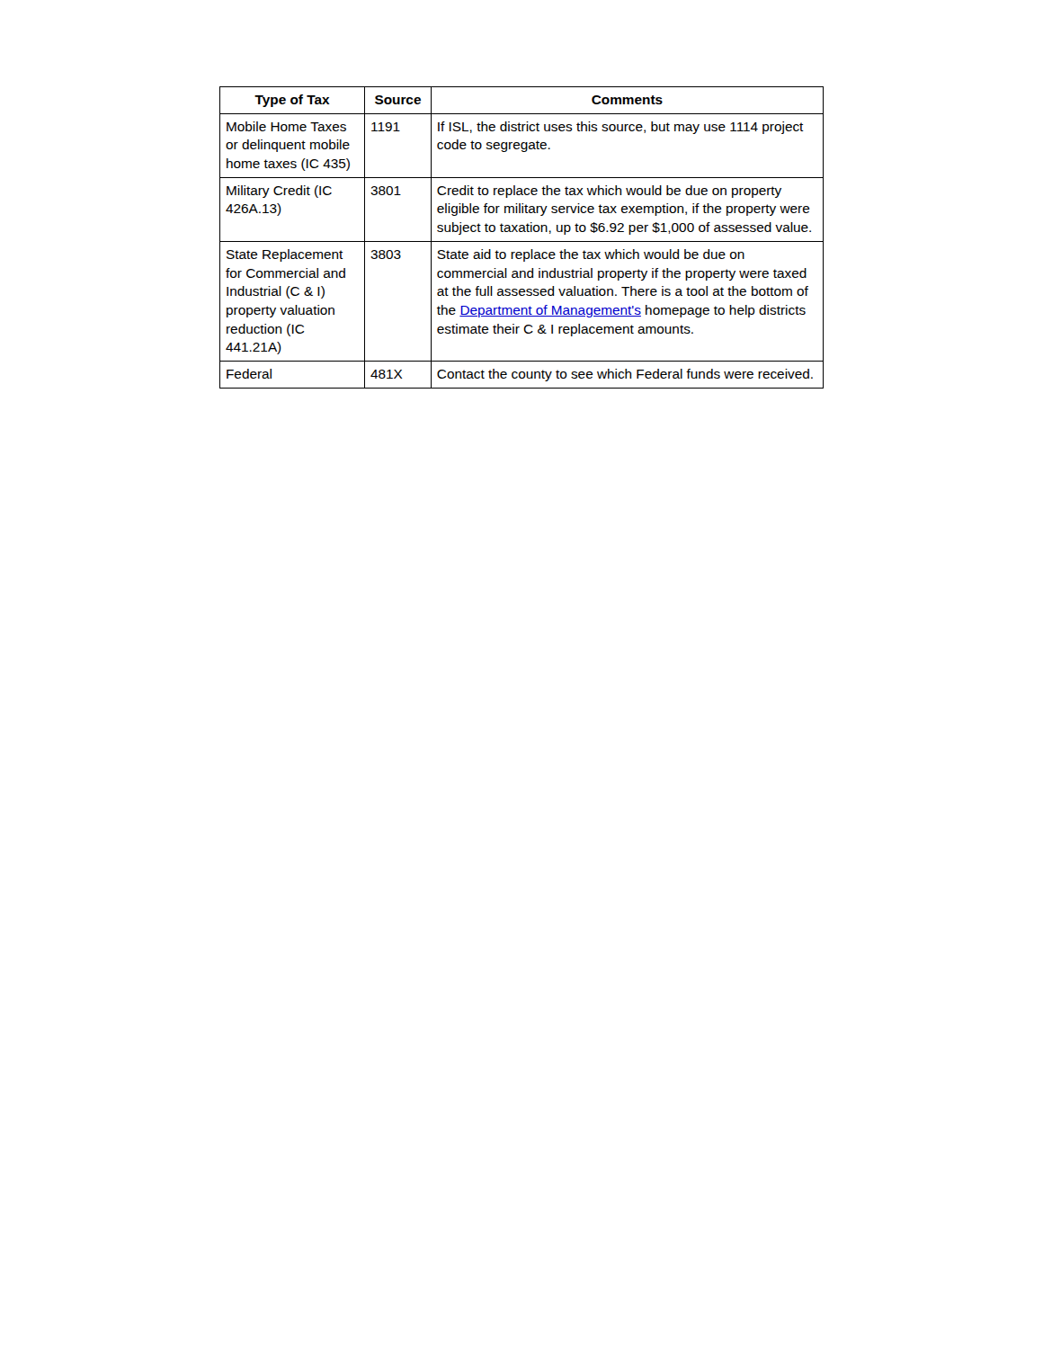| Type of Tax | Source | Comments |
| --- | --- | --- |
| Mobile Home Taxes or delinquent mobile home taxes (IC 435) | 1191 | If ISL, the district uses this source, but may use 1114 project code to segregate. |
| Military Credit (IC 426A.13) | 3801 | Credit to replace the tax which would be due on property eligible for military service tax exemption, if the property were subject to taxation, up to $6.92 per $1,000 of assessed value. |
| State Replacement for Commercial and Industrial (C & I) property valuation reduction (IC 441.21A) | 3803 | State aid to replace the tax which would be due on commercial and industrial property if the property were taxed at the full assessed valuation. There is a tool at the bottom of the Department of Management's homepage to help districts estimate their C & I replacement amounts. |
| Federal | 481X | Contact the county to see which Federal funds were received. |